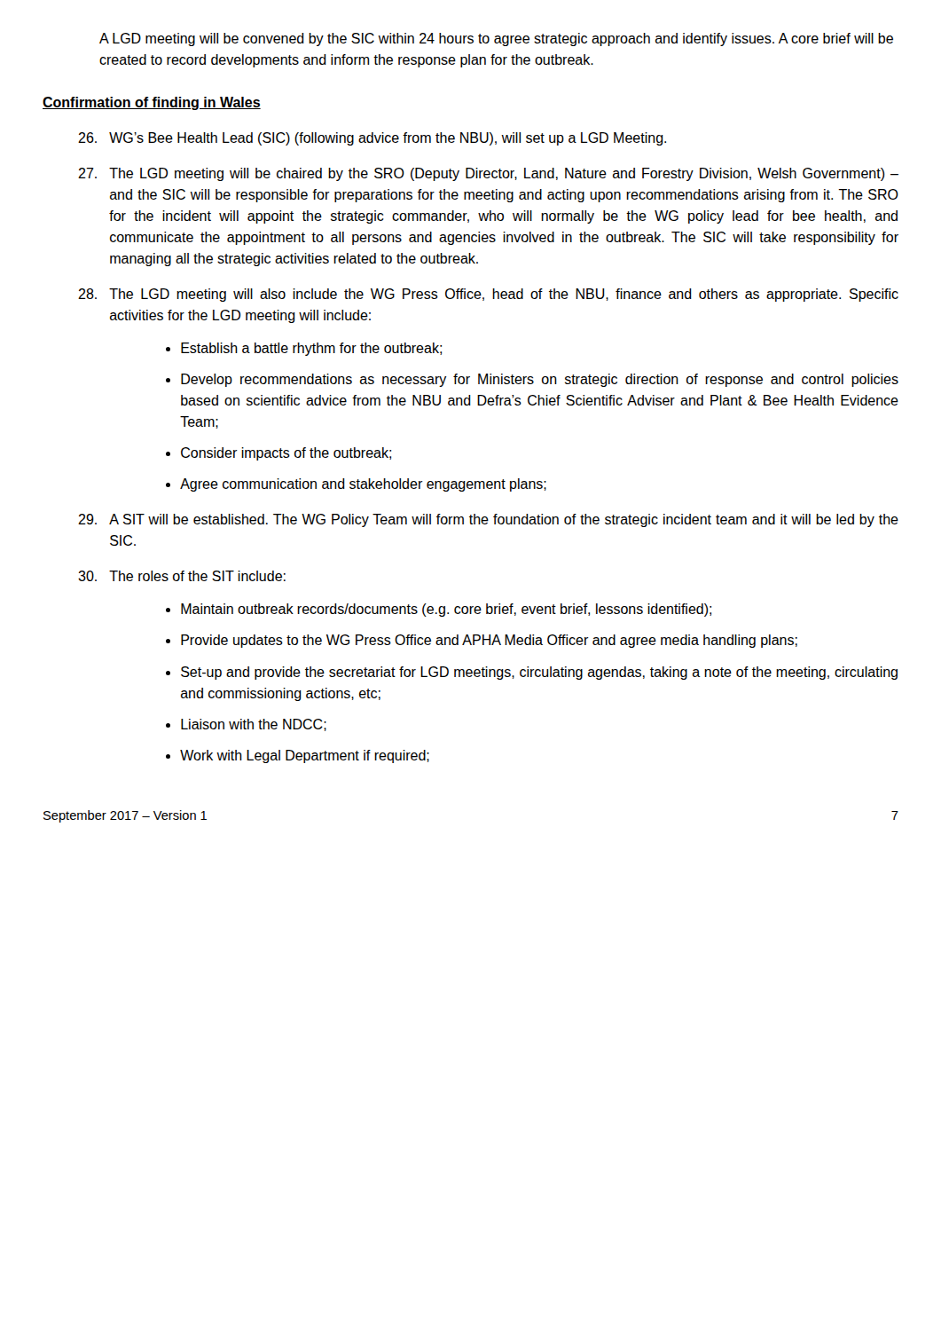A LGD meeting will be convened by the SIC within 24 hours to agree strategic approach and identify issues. A core brief will be created to record developments and inform the response plan for the outbreak.
Confirmation of finding in Wales
26. WG’s Bee Health Lead (SIC) (following advice from the NBU), will set up a LGD Meeting.
27. The LGD meeting will be chaired by the SRO (Deputy Director, Land, Nature and Forestry Division, Welsh Government) – and the SIC will be responsible for preparations for the meeting and acting upon recommendations arising from it. The SRO for the incident will appoint the strategic commander, who will normally be the WG policy lead for bee health, and communicate the appointment to all persons and agencies involved in the outbreak. The SIC will take responsibility for managing all the strategic activities related to the outbreak.
28. The LGD meeting will also include the WG Press Office, head of the NBU, finance and others as appropriate. Specific activities for the LGD meeting will include:
Establish a battle rhythm for the outbreak;
Develop recommendations as necessary for Ministers on strategic direction of response and control policies based on scientific advice from the NBU and Defra’s Chief Scientific Adviser and Plant & Bee Health Evidence Team;
Consider impacts of the outbreak;
Agree communication and stakeholder engagement plans;
29. A SIT will be established. The WG Policy Team will form the foundation of the strategic incident team and it will be led by the SIC.
30. The roles of the SIT include:
Maintain outbreak records/documents (e.g. core brief, event brief, lessons identified);
Provide updates to the WG Press Office and APHA Media Officer and agree media handling plans;
Set-up and provide the secretariat for LGD meetings, circulating agendas, taking a note of the meeting, circulating and commissioning actions, etc;
Liaison with the NDCC;
Work with Legal Department if required;
September 2017 – Version 1 7